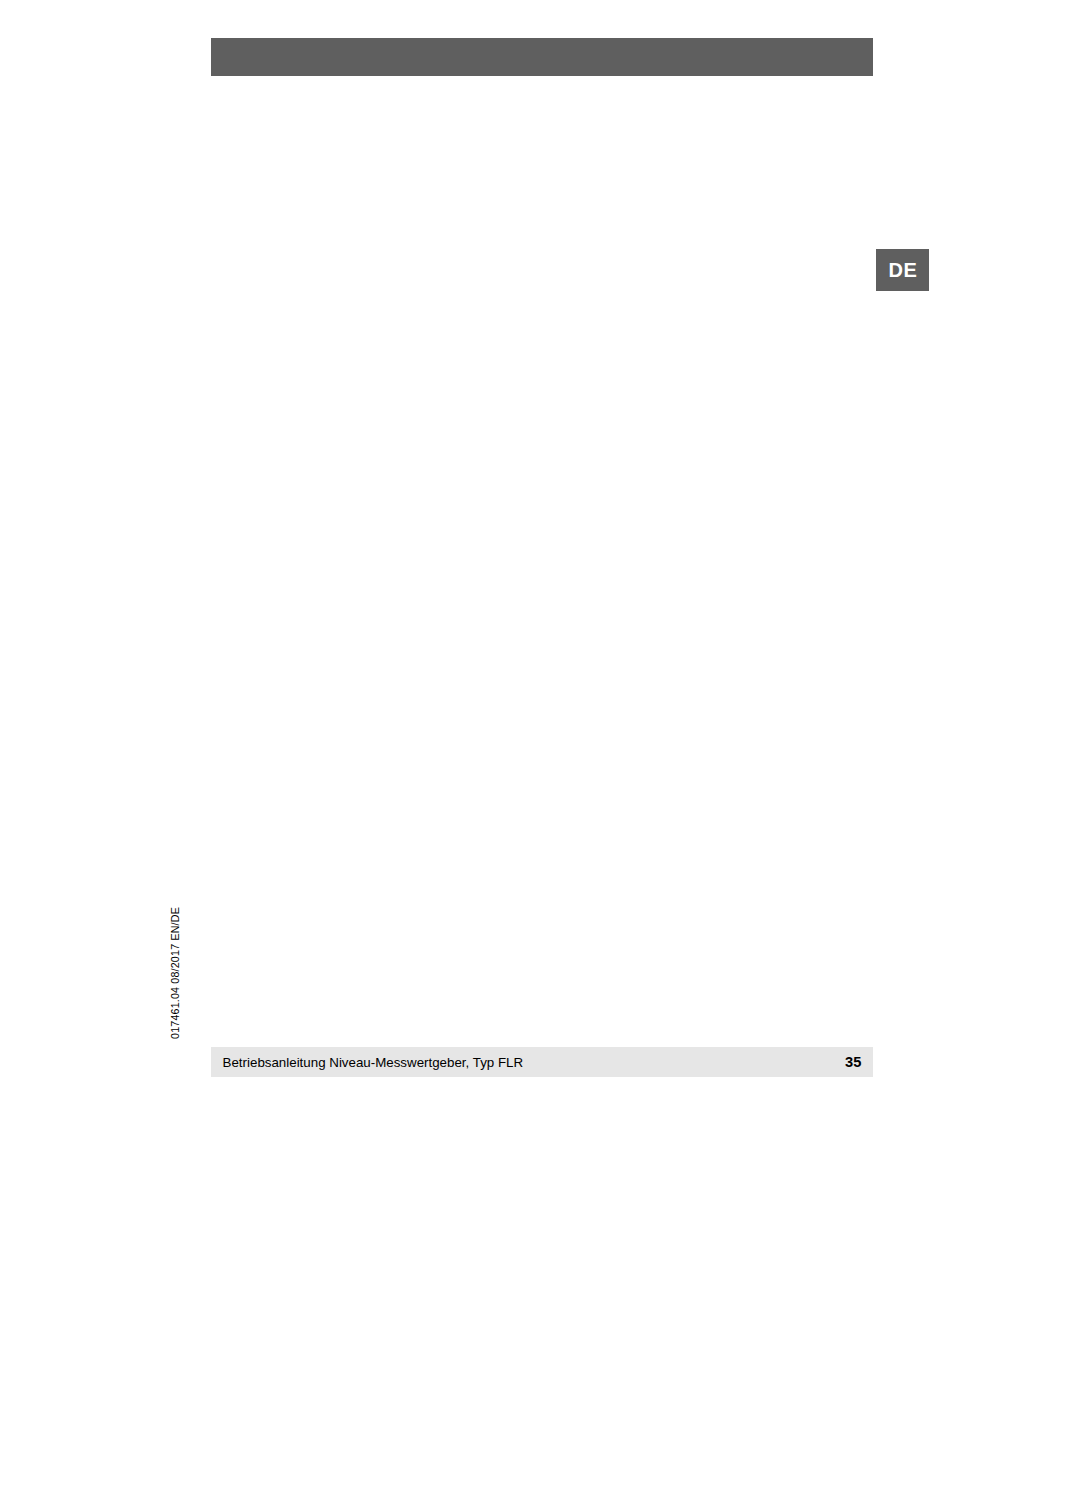DE
017461.04 08/2017 EN/DE
Betriebsanleitung Niveau-Messwertgeber, Typ FLR 35